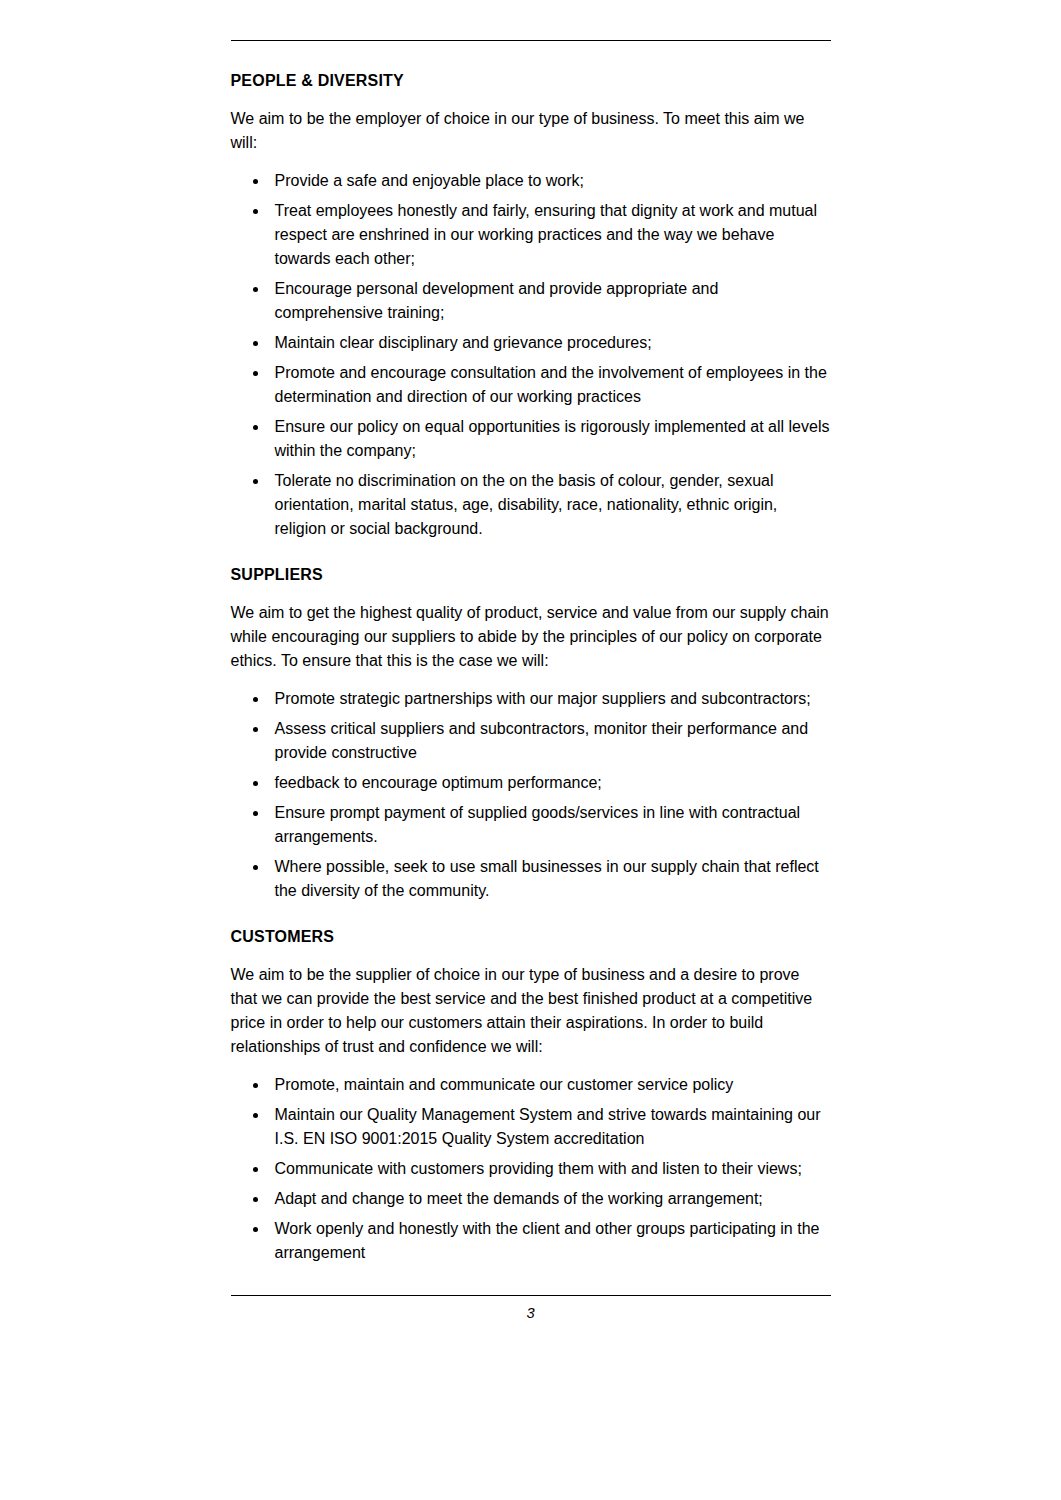PEOPLE & DIVERSITY
We aim to be the employer of choice in our type of business. To meet this aim we will:
Provide a safe and enjoyable place to work;
Treat employees honestly and fairly, ensuring that dignity at work and mutual respect are enshrined in our working practices and the way we behave towards each other;
Encourage personal development and provide appropriate and comprehensive training;
Maintain clear disciplinary and grievance procedures;
Promote and encourage consultation and the involvement of employees in the determination and direction of our working practices
Ensure our policy on equal opportunities is rigorously implemented at all levels within the company;
Tolerate no discrimination on the on the basis of colour, gender, sexual orientation, marital status, age, disability, race, nationality, ethnic origin, religion or social background.
SUPPLIERS
We aim to get the highest quality of product, service and value from our supply chain while encouraging our suppliers to abide by the principles of our policy on corporate ethics. To ensure that this is the case we will:
Promote strategic partnerships with our major suppliers and subcontractors;
Assess critical suppliers and subcontractors, monitor their performance and provide constructive
feedback to encourage optimum performance;
Ensure prompt payment of supplied goods/services in line with contractual arrangements.
Where possible, seek to use small businesses in our supply chain that reflect the diversity of the community.
CUSTOMERS
We aim to be the supplier of choice in our type of business and a desire to prove that we can provide the best service and the best finished product at a competitive price in order to help our customers attain their aspirations. In order to build relationships of trust and confidence we will:
Promote, maintain and communicate our customer service policy
Maintain our Quality Management System and strive towards maintaining our I.S. EN ISO 9001:2015 Quality System accreditation
Communicate with customers providing them with and listen to their views;
Adapt and change to meet the demands of the working arrangement;
Work openly and honestly with the client and other groups participating in the arrangement
3